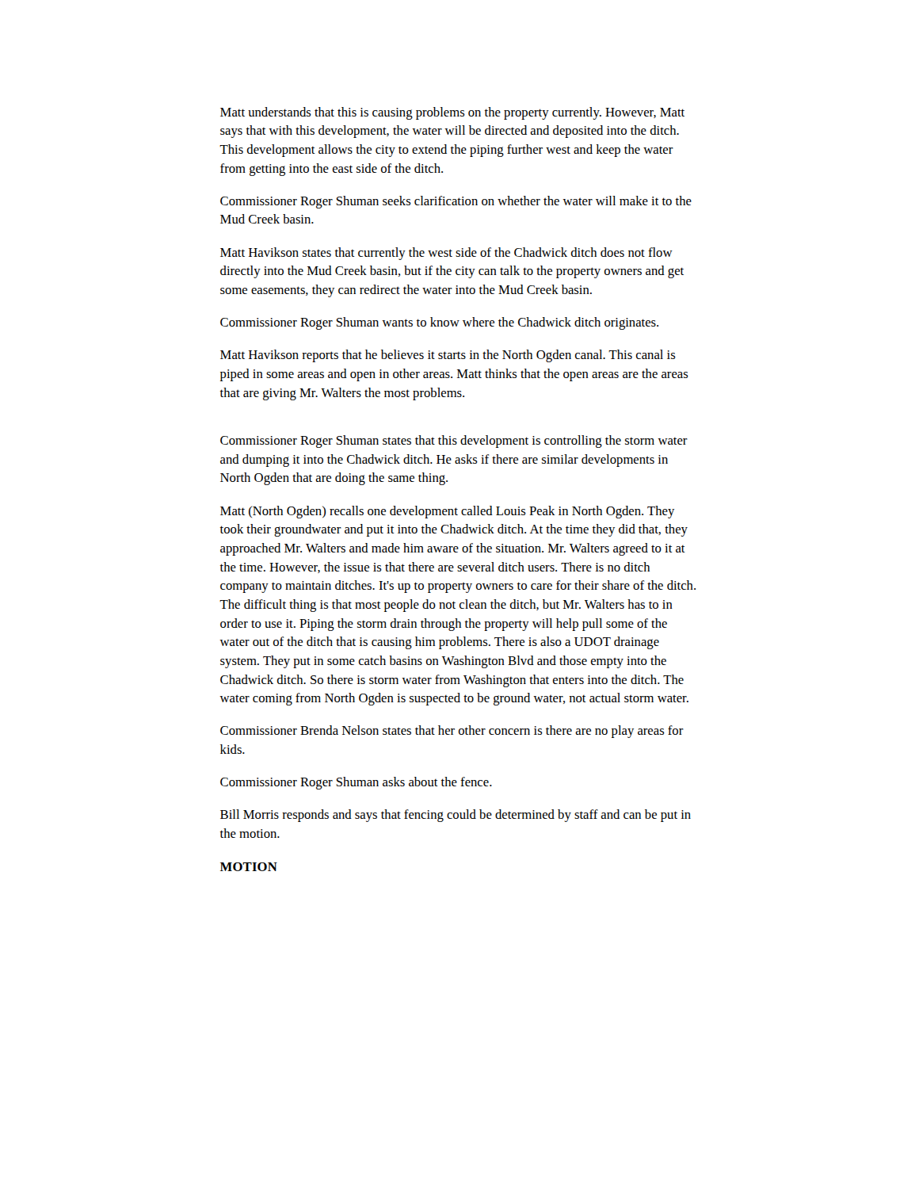Matt understands that this is causing problems on the property currently. However, Matt says that with this development, the water will be directed and deposited into the ditch. This development allows the city to extend the piping further west and keep the water from getting into the east side of the ditch.
Commissioner Roger Shuman seeks clarification on whether the water will make it to the Mud Creek basin.
Matt Havikson states that currently the west side of the Chadwick ditch does not flow directly into the Mud Creek basin, but if the city can talk to the property owners and get some easements, they can redirect the water into the Mud Creek basin.
Commissioner Roger Shuman wants to know where the Chadwick ditch originates.
Matt Havikson reports that he believes it starts in the North Ogden canal. This canal is piped in some areas and open in other areas. Matt thinks that the open areas are the areas that are giving Mr. Walters the most problems.
Commissioner Roger Shuman states that this development is controlling the storm water and dumping it into the Chadwick ditch. He asks if there are similar developments in North Ogden that are doing the same thing.
Matt (North Ogden) recalls one development called Louis Peak in North Ogden. They took their groundwater and put it into the Chadwick ditch. At the time they did that, they approached Mr. Walters and made him aware of the situation. Mr. Walters agreed to it at the time. However, the issue is that there are several ditch users. There is no ditch company to maintain ditches. It's up to property owners to care for their share of the ditch. The difficult thing is that most people do not clean the ditch, but Mr. Walters has to in order to use it. Piping the storm drain through the property will help pull some of the water out of the ditch that is causing him problems. There is also a UDOT drainage system. They put in some catch basins on Washington Blvd and those empty into the Chadwick ditch. So there is storm water from Washington that enters into the ditch. The water coming from North Ogden is suspected to be ground water, not actual storm water.
Commissioner Brenda Nelson states that her other concern is there are no play areas for kids.
Commissioner Roger Shuman asks about the fence.
Bill Morris responds and says that fencing could be determined by staff and can be put in the motion.
MOTION